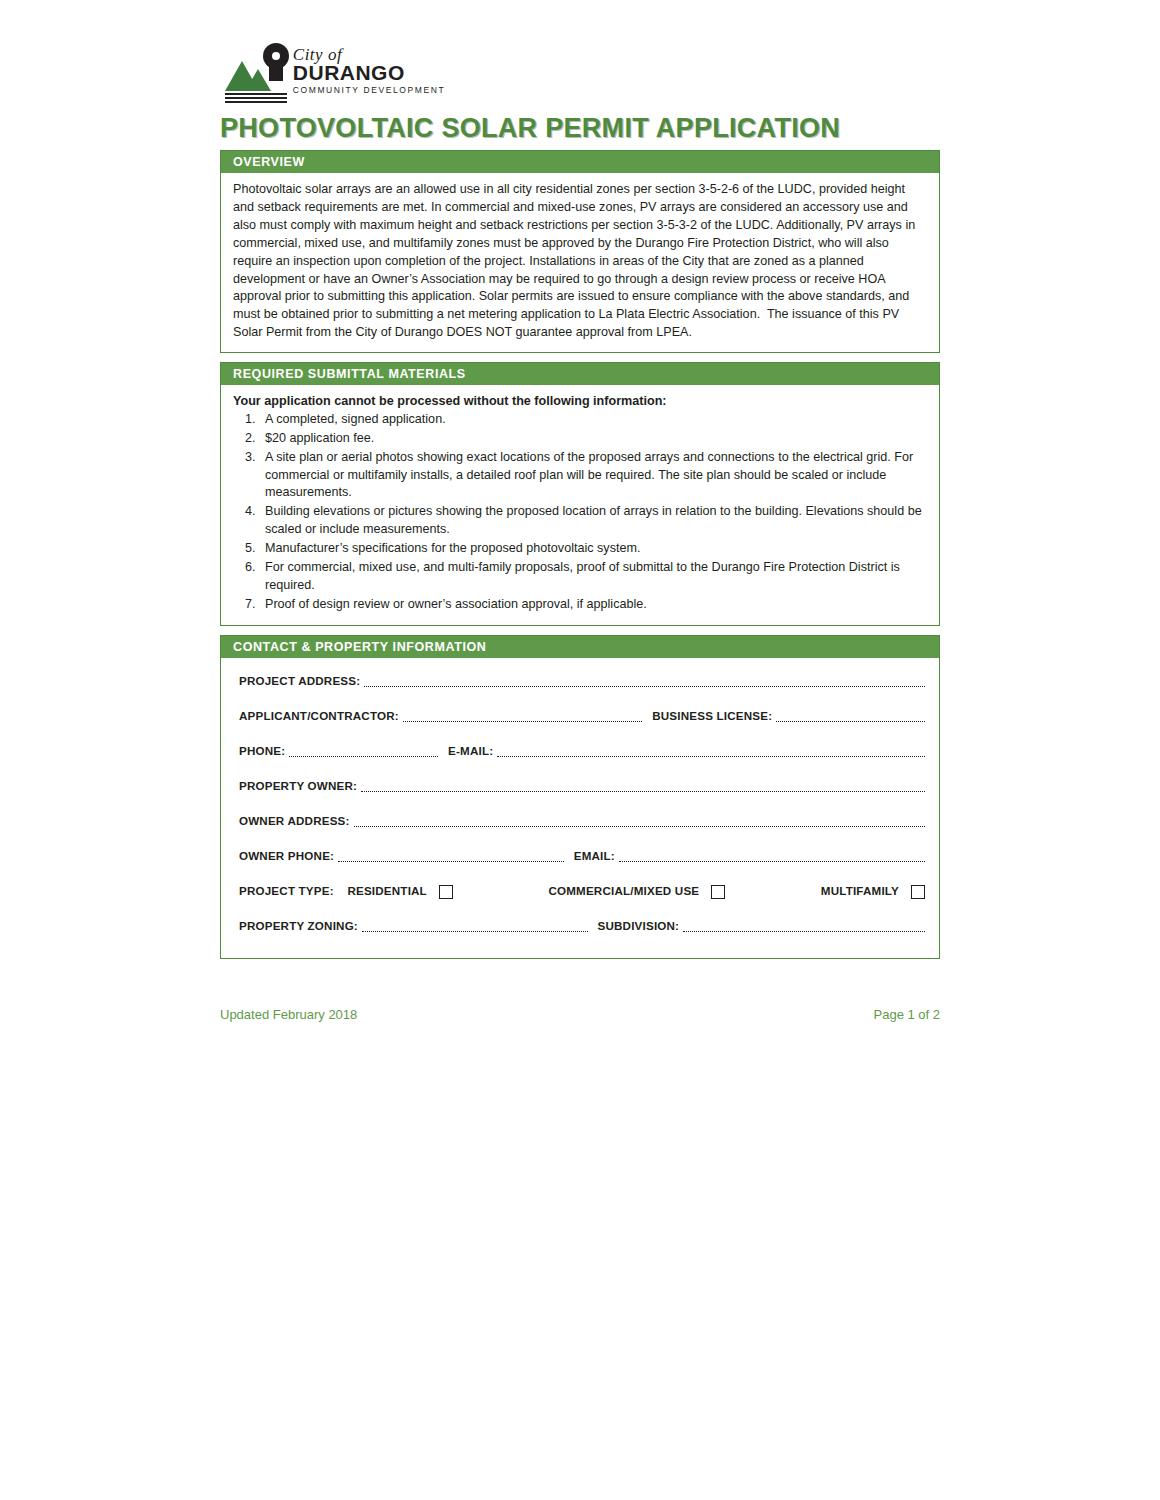City of
DURANGO
COMMUNITY DEVELOPMENT
PHOTOVOLTAIC SOLAR PERMIT APPLICATION
OVERVIEW
Photovoltaic solar arrays are an allowed use in all city residential zones per section 3-5-2-6 of the LUDC, provided height and setback requirements are met. In commercial and mixed-use zones, PV arrays are considered an accessory use and also must comply with maximum height and setback restrictions per section 3-5-3-2 of the LUDC. Additionally, PV arrays in commercial, mixed use, and multifamily zones must be approved by the Durango Fire Protection District, who will also require an inspection upon completion of the project. Installations in areas of the City that are zoned as a planned development or have an Owner’s Association may be required to go through a design review process or receive HOA approval prior to submitting this application. Solar permits are issued to ensure compliance with the above standards, and must be obtained prior to submitting a net metering application to La Plata Electric Association. The issuance of this PV Solar Permit from the City of Durango DOES NOT guarantee approval from LPEA.
REQUIRED SUBMITTAL MATERIALS
Your application cannot be processed without the following information:
A completed, signed application.
$20 application fee.
A site plan or aerial photos showing exact locations of the proposed arrays and connections to the electrical grid. For commercial or multifamily installs, a detailed roof plan will be required. The site plan should be scaled or include measurements.
Building elevations or pictures showing the proposed location of arrays in relation to the building. Elevations should be scaled or include measurements.
Manufacturer’s specifications for the proposed photovoltaic system.
For commercial, mixed use, and multi-family proposals, proof of submittal to the Durango Fire Protection District is required.
Proof of design review or owner’s association approval, if applicable.
CONTACT & PROPERTY INFORMATION
PROJECT ADDRESS:
APPLICANT/CONTRACTOR: BUSINESS LICENSE:
PHONE: E-MAIL:
PROPERTY OWNER:
OWNER ADDRESS:
OWNER PHONE: EMAIL:
PROJECT TYPE: RESIDENTIAL COMMERCIAL/MIXED USE MULTIFAMILY
PROPERTY ZONING: SUBDIVISION:
Updated February 2018 Page 1 of 2